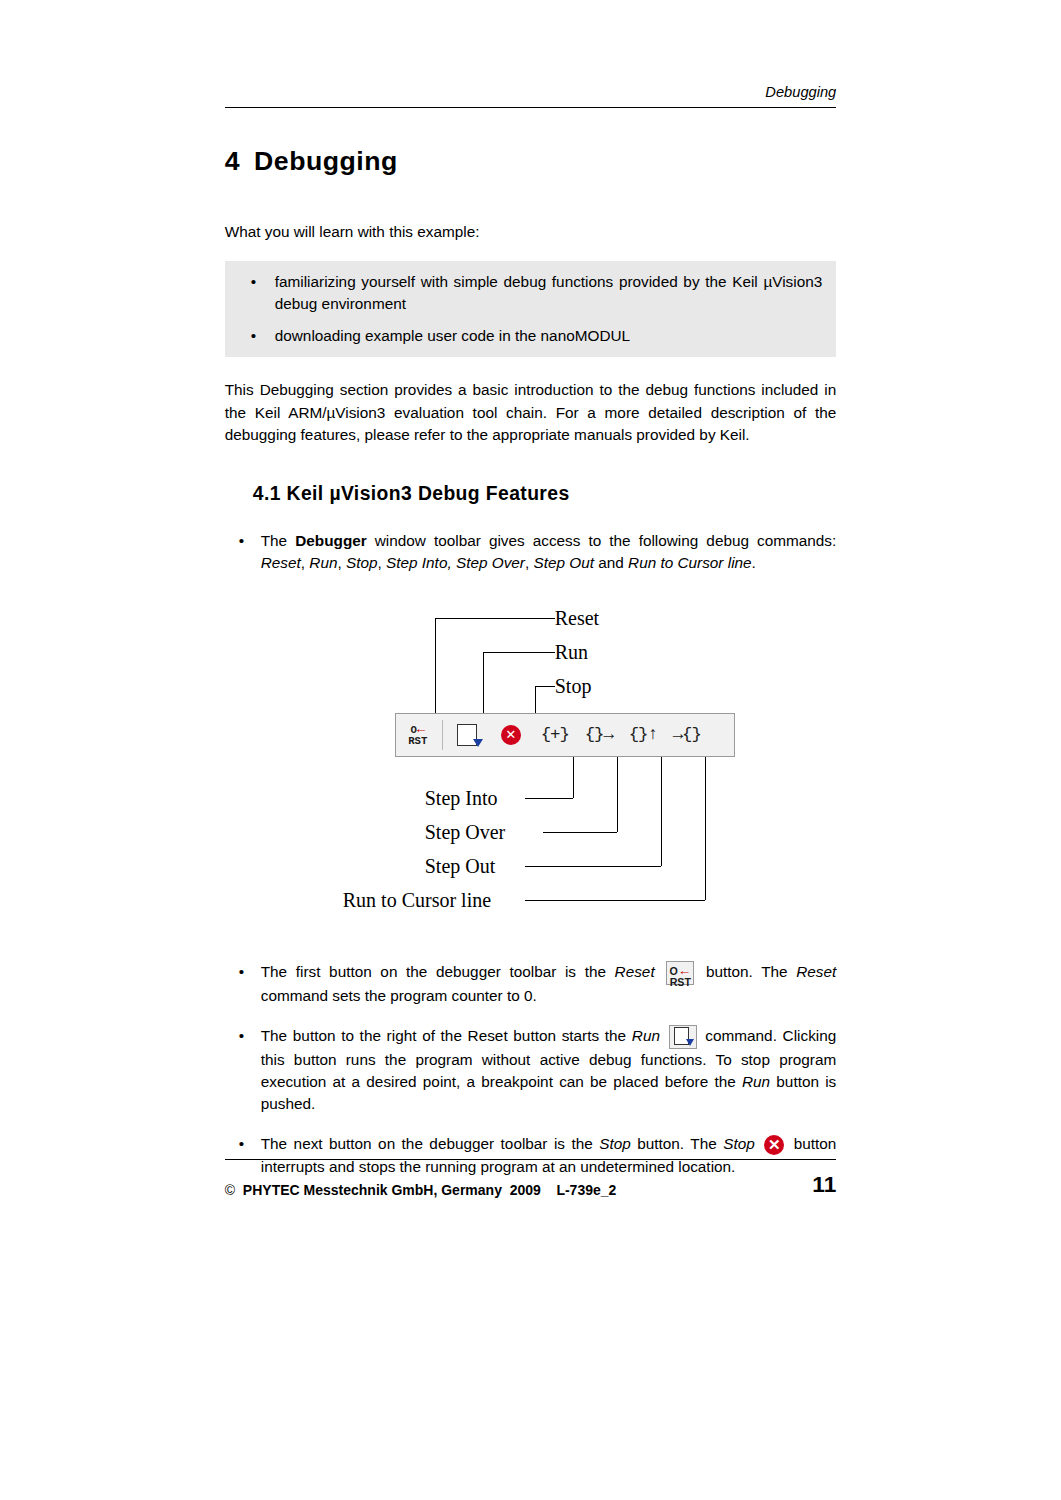Debugging
4 Debugging
What you will learn with this example:
familiarizing yourself with simple debug functions provided by the Keil µVision3 debug environment
downloading example user code in the nanoMODUL
This Debugging section provides a basic introduction to the debug functions included in the Keil ARM/µVision3 evaluation tool chain. For a more detailed description of the debugging features, please refer to the appropriate manuals provided by Keil.
4.1 Keil µVision3 Debug Features
The Debugger window toolbar gives access to the following debug commands: Reset, Run, Stop, Step Into, Step Over, Step Out and Run to Cursor line.
Reset
Run
Stop
O←
RST
✕
{+}
{}→
{}↑
→{}
Step Into
Step Over
Step Out
Run to Cursor line
The first button on the debugger toolbar is the Reset O←
RST button. The Reset command sets the program counter to 0.
The button to the right of the Reset button starts the Run command. Clicking this button runs the program without active debug functions. To stop program execution at a desired point, a breakpoint can be placed before the Run button is pushed.
The next button on the debugger toolbar is the Stop button. The Stop ✕ button interrupts and stops the running program at an undetermined location.
© PHYTEC Messtechnik GmbH, Germany 2009 L-739e_2
11